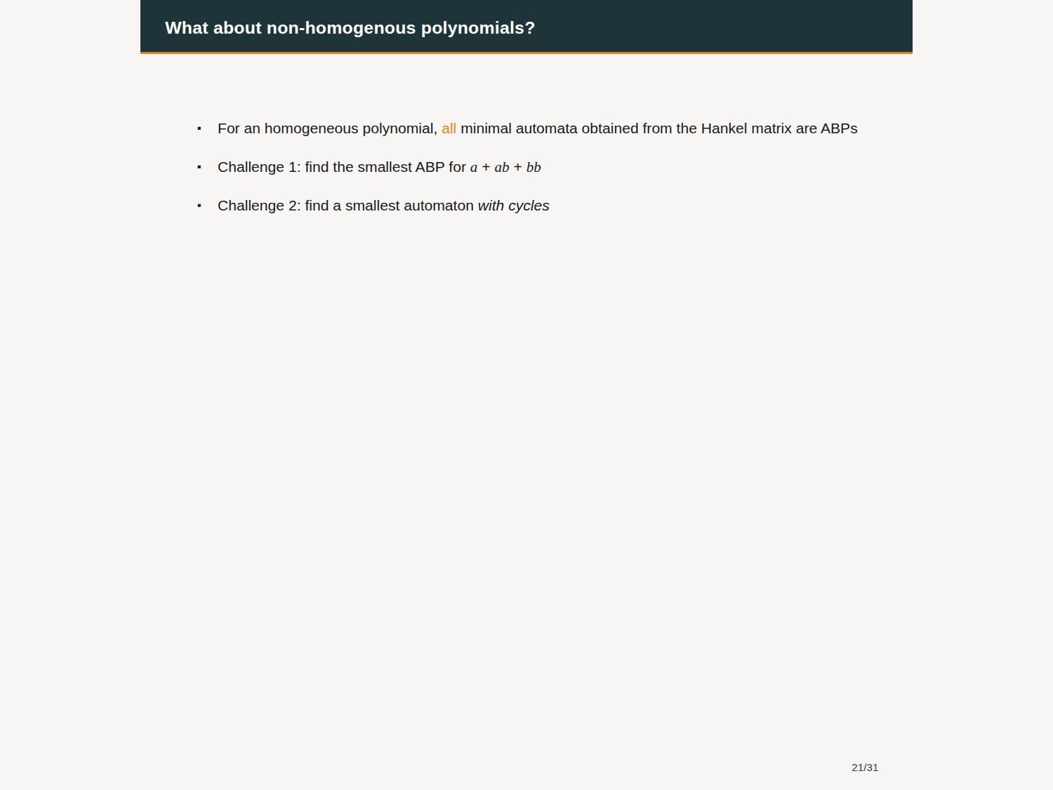What about non-homogenous polynomials?
For an homogeneous polynomial, all minimal automata obtained from the Hankel matrix are ABPs
Challenge 1: find the smallest ABP for a + ab + bb
Challenge 2: find a smallest automaton with cycles
21/31